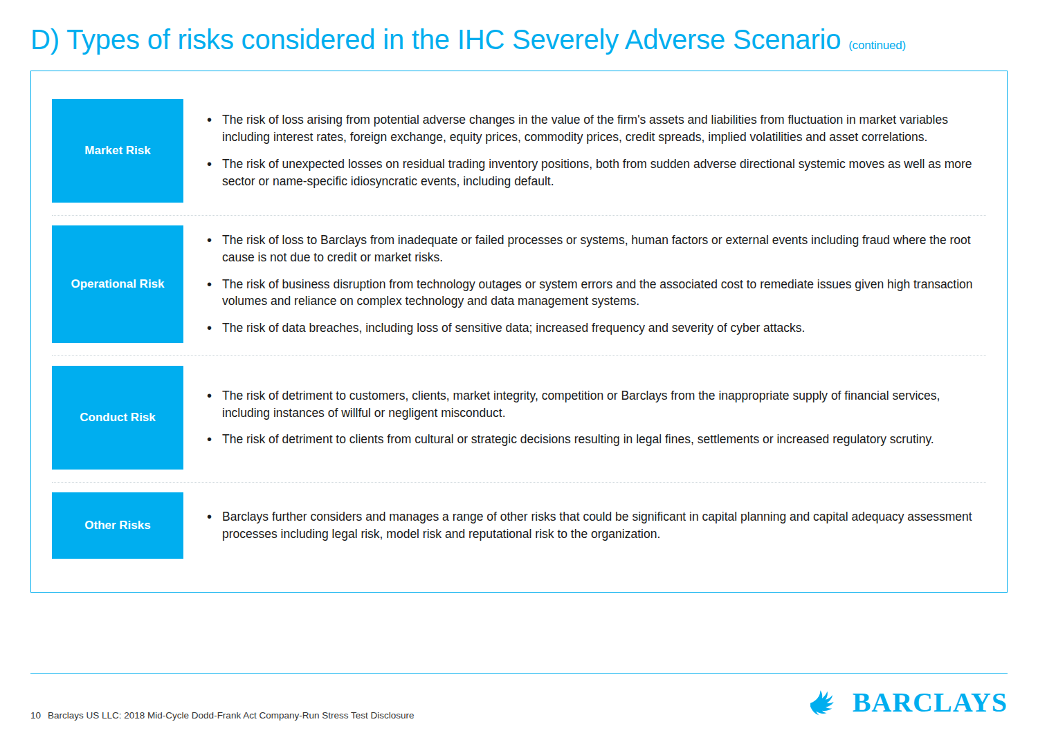D) Types of risks considered in the IHC Severely Adverse Scenario (continued)
Market Risk
The risk of loss arising from potential adverse changes in the value of the firm's assets and liabilities from fluctuation in market variables including interest rates, foreign exchange, equity prices, commodity prices, credit spreads, implied volatilities and asset correlations.
The risk of unexpected losses on residual trading inventory positions, both from sudden adverse directional systemic moves as well as more sector or name-specific idiosyncratic events, including default.
Operational Risk
The risk of loss to Barclays from inadequate or failed processes or systems, human factors or external events including fraud where the root cause is not due to credit or market risks.
The risk of business disruption from technology outages or system errors and the associated cost to remediate issues given high transaction volumes and reliance on complex technology and data management systems.
The risk of data breaches, including loss of sensitive data; increased frequency and severity of cyber attacks.
Conduct Risk
The risk of detriment to customers, clients, market integrity, competition or Barclays from the inappropriate supply of financial services, including instances of willful or negligent misconduct.
The risk of detriment to clients from cultural or strategic decisions resulting in legal fines, settlements or increased regulatory scrutiny.
Other Risks
Barclays further considers and manages a range of other risks that could be significant in capital planning and capital adequacy assessment processes including legal risk, model risk and reputational risk to the organization.
10 Barclays US LLC: 2018 Mid-Cycle Dodd-Frank Act Company-Run Stress Test Disclosure
BARCLAYS